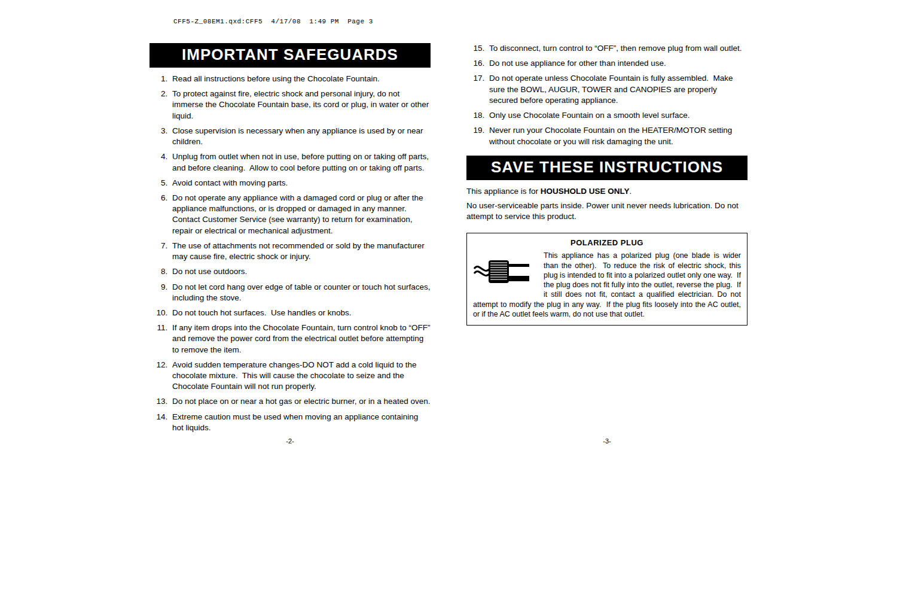CFF5-Z_08EM1.qxd:CFF5 4/17/08 1:49 PM Page 3
IMPORTANT SAFEGUARDS
Read all instructions before using the Chocolate Fountain.
To protect against fire, electric shock and personal injury, do not immerse the Chocolate Fountain base, its cord or plug, in water or other liquid.
Close supervision is necessary when any appliance is used by or near children.
Unplug from outlet when not in use, before putting on or taking off parts, and before cleaning. Allow to cool before putting on or taking off parts.
Avoid contact with moving parts.
Do not operate any appliance with a damaged cord or plug or after the appliance malfunctions, or is dropped or damaged in any manner. Contact Customer Service (see warranty) to return for examination, repair or electrical or mechanical adjustment.
The use of attachments not recommended or sold by the manufacturer may cause fire, electric shock or injury.
Do not use outdoors.
Do not let cord hang over edge of table or counter or touch hot surfaces, including the stove.
Do not touch hot surfaces. Use handles or knobs.
If any item drops into the Chocolate Fountain, turn control knob to “OFF” and remove the power cord from the electrical outlet before attempting to remove the item.
Avoid sudden temperature changes-DO NOT add a cold liquid to the chocolate mixture. This will cause the chocolate to seize and the Chocolate Fountain will not run properly.
Do not place on or near a hot gas or electric burner, or in a heated oven.
Extreme caution must be used when moving an appliance containing hot liquids.
To disconnect, turn control to “OFF”, then remove plug from wall outlet.
Do not use appliance for other than intended use.
Do not operate unless Chocolate Fountain is fully assembled. Make sure the BOWL, AUGUR, TOWER and CANOPIES are properly secured before operating appliance.
Only use Chocolate Fountain on a smooth level surface.
Never run your Chocolate Fountain on the HEATER/MOTOR setting without chocolate or you will risk damaging the unit.
SAVE THESE INSTRUCTIONS
This appliance is for HOUSHOLD USE ONLY.
No user-serviceable parts inside. Power unit never needs lubrication. Do not attempt to service this product.
POLARIZED PLUG
This appliance has a polarized plug (one blade is wider than the other). To reduce the risk of electric shock, this plug is intended to fit into a polarized outlet only one way. If the plug does not fit fully into the outlet, reverse the plug. If it still does not fit, contact a qualified electrician. Do not attempt to modify the plug in any way. If the plug fits loosely into the AC outlet, or if the AC outlet feels warm, do not use that outlet.
-2-
-3-